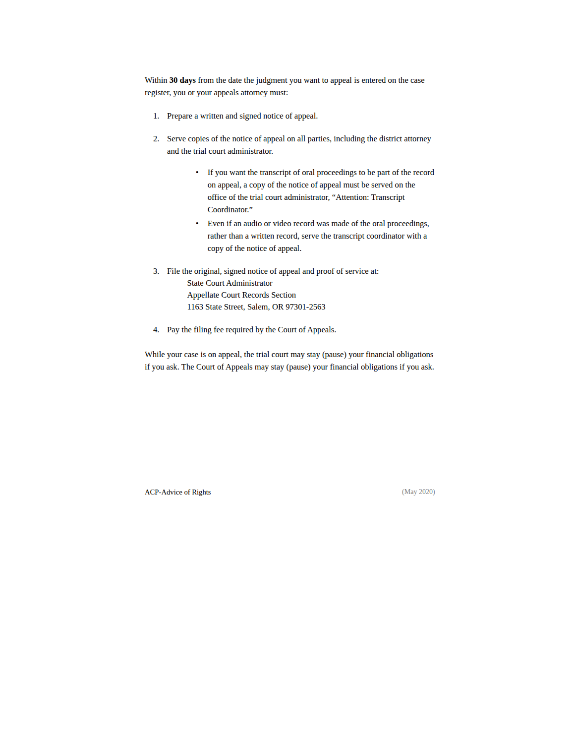Within 30 days from the date the judgment you want to appeal is entered on the case register, you or your appeals attorney must:
Prepare a written and signed notice of appeal.
Serve copies of the notice of appeal on all parties, including the district attorney and the trial court administrator.
If you want the transcript of oral proceedings to be part of the record on appeal, a copy of the notice of appeal must be served on the office of the trial court administrator, “Attention: Transcript Coordinator.”
Even if an audio or video record was made of the oral proceedings, rather than a written record, serve the transcript coordinator with a copy of the notice of appeal.
File the original, signed notice of appeal and proof of service at:
State Court Administrator
Appellate Court Records Section
1163 State Street, Salem, OR 97301-2563
Pay the filing fee required by the Court of Appeals.
While your case is on appeal, the trial court may stay (pause) your financial obligations if you ask. The Court of Appeals may stay (pause) your financial obligations if you ask.
ACP-Advice of Rights (May 2020)